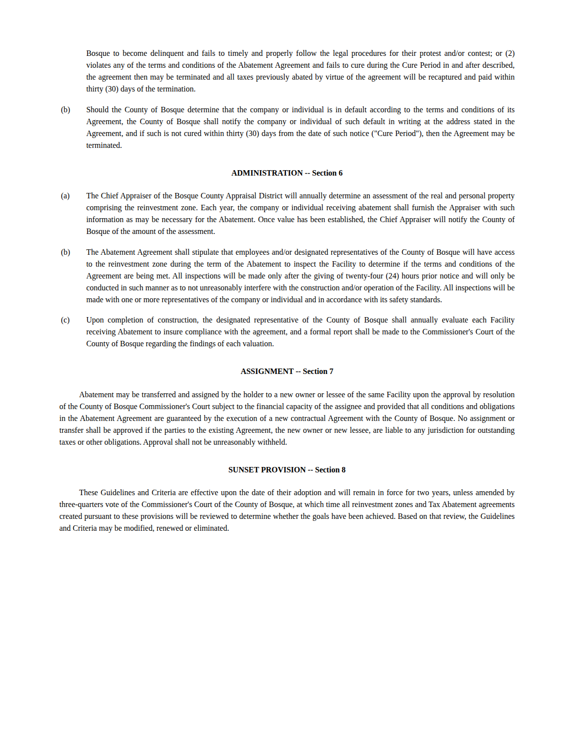Bosque to become delinquent and fails to timely and properly follow the legal procedures for their protest and/or contest; or (2) violates any of the terms and conditions of the Abatement Agreement and fails to cure during the Cure Period in and after described, the agreement then may be terminated and all taxes previously abated by virtue of the agreement will be recaptured and paid within thirty (30) days of the termination.
(b)
Should the County of Bosque determine that the company or individual is in default according to the terms and conditions of its Agreement, the County of Bosque shall notify the company or individual of such default in writing at the address stated in the Agreement, and if such is not cured within thirty (30) days from the date of such notice ("Cure Period"), then the Agreement may be terminated.
ADMINISTRATION -- Section 6
(a)
The Chief Appraiser of the Bosque County Appraisal District will annually determine an assessment of the real and personal property comprising the reinvestment zone. Each year, the company or individual receiving abatement shall furnish the Appraiser with such information as may be necessary for the Abatement. Once value has been established, the Chief Appraiser will notify the County of Bosque of the amount of the assessment.
(b)
The Abatement Agreement shall stipulate that employees and/or designated representatives of the County of Bosque will have access to the reinvestment zone during the term of the Abatement to inspect the Facility to determine if the terms and conditions of the Agreement are being met. All inspections will be made only after the giving of twenty-four (24) hours prior notice and will only be conducted in such manner as to not unreasonably interfere with the construction and/or operation of the Facility. All inspections will be made with one or more representatives of the company or individual and in accordance with its safety standards.
(c)
Upon completion of construction, the designated representative of the County of Bosque shall annually evaluate each Facility receiving Abatement to insure compliance with the agreement, and a formal report shall be made to the Commissioner's Court of the County of Bosque regarding the findings of each valuation.
ASSIGNMENT -- Section 7
Abatement may be transferred and assigned by the holder to a new owner or lessee of the same Facility upon the approval by resolution of the County of Bosque Commissioner's Court subject to the financial capacity of the assignee and provided that all conditions and obligations in the Abatement Agreement are guaranteed by the execution of a new contractual Agreement with the County of Bosque. No assignment or transfer shall be approved if the parties to the existing Agreement, the new owner or new lessee, are liable to any jurisdiction for outstanding taxes or other obligations. Approval shall not be unreasonably withheld.
SUNSET PROVISION -- Section 8
These Guidelines and Criteria are effective upon the date of their adoption and will remain in force for two years, unless amended by three-quarters vote of the Commissioner's Court of the County of Bosque, at which time all reinvestment zones and Tax Abatement agreements created pursuant to these provisions will be reviewed to determine whether the goals have been achieved. Based on that review, the Guidelines and Criteria may be modified, renewed or eliminated.